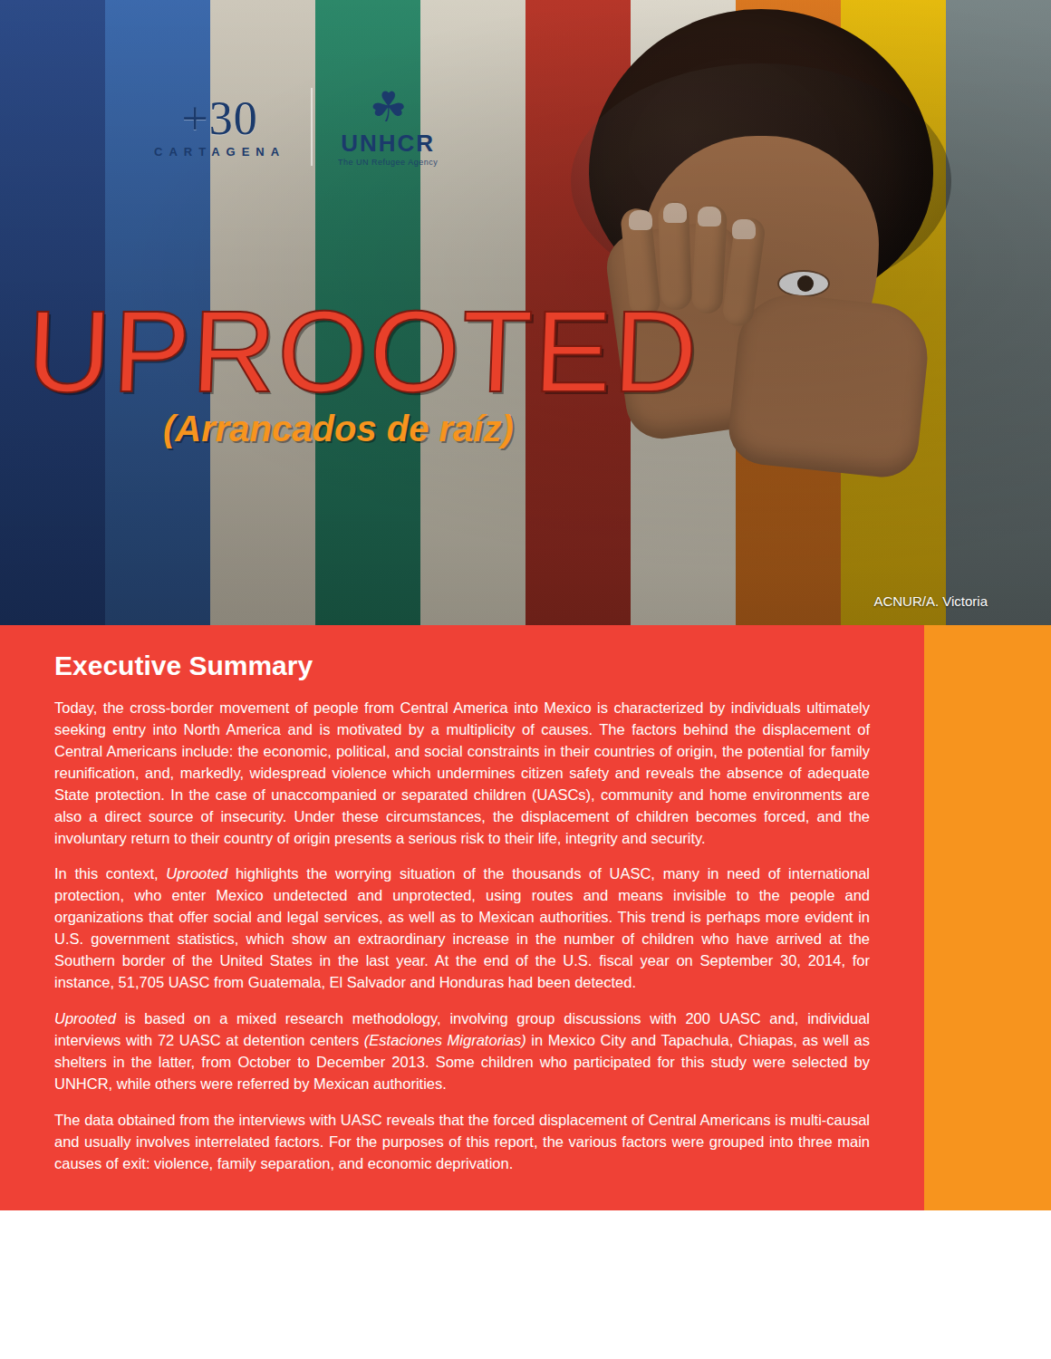+30
CARTAGENA
☘
UNHCR
The UN Refugee Agency
UPROOTED
(Arrancados de raíz)
ACNUR/A. Victoria
Executive Summary
Today, the cross-border movement of people from Central America into Mexico is characterized by individuals ultimately seeking entry into North America and is motivated by a multiplicity of causes. The factors behind the displacement of Central Americans include: the economic, political, and social constraints in their countries of origin, the potential for family reunification, and, markedly, widespread violence which undermines citizen safety and reveals the absence of adequate State protection. In the case of unaccompanied or separated children (UASCs), community and home environments are also a direct source of insecurity. Under these circumstances, the displacement of children becomes forced, and the involuntary return to their country of origin presents a serious risk to their life, integrity and security.
In this context, Uprooted highlights the worrying situation of the thousands of UASC, many in need of international protection, who enter Mexico undetected and unprotected, using routes and means invisible to the people and organizations that offer social and legal services, as well as to Mexican authorities. This trend is perhaps more evident in U.S. government statistics, which show an extraordinary increase in the number of children who have arrived at the Southern border of the United States in the last year. At the end of the U.S. fiscal year on September 30, 2014, for instance, 51,705 UASC from Guatemala, El Salvador and Honduras had been detected.
Uprooted is based on a mixed research methodology, involving group discussions with 200 UASC and, individual interviews with 72 UASC at detention centers (Estaciones Migratorias) in Mexico City and Tapachula, Chiapas, as well as shelters in the latter, from October to December 2013. Some children who participated for this study were selected by UNHCR, while others were referred by Mexican authorities.
The data obtained from the interviews with UASC reveals that the forced displacement of Central Americans is multi-causal and usually involves interrelated factors. For the purposes of this report, the various factors were grouped into three main causes of exit: violence, family separation, and economic deprivation.